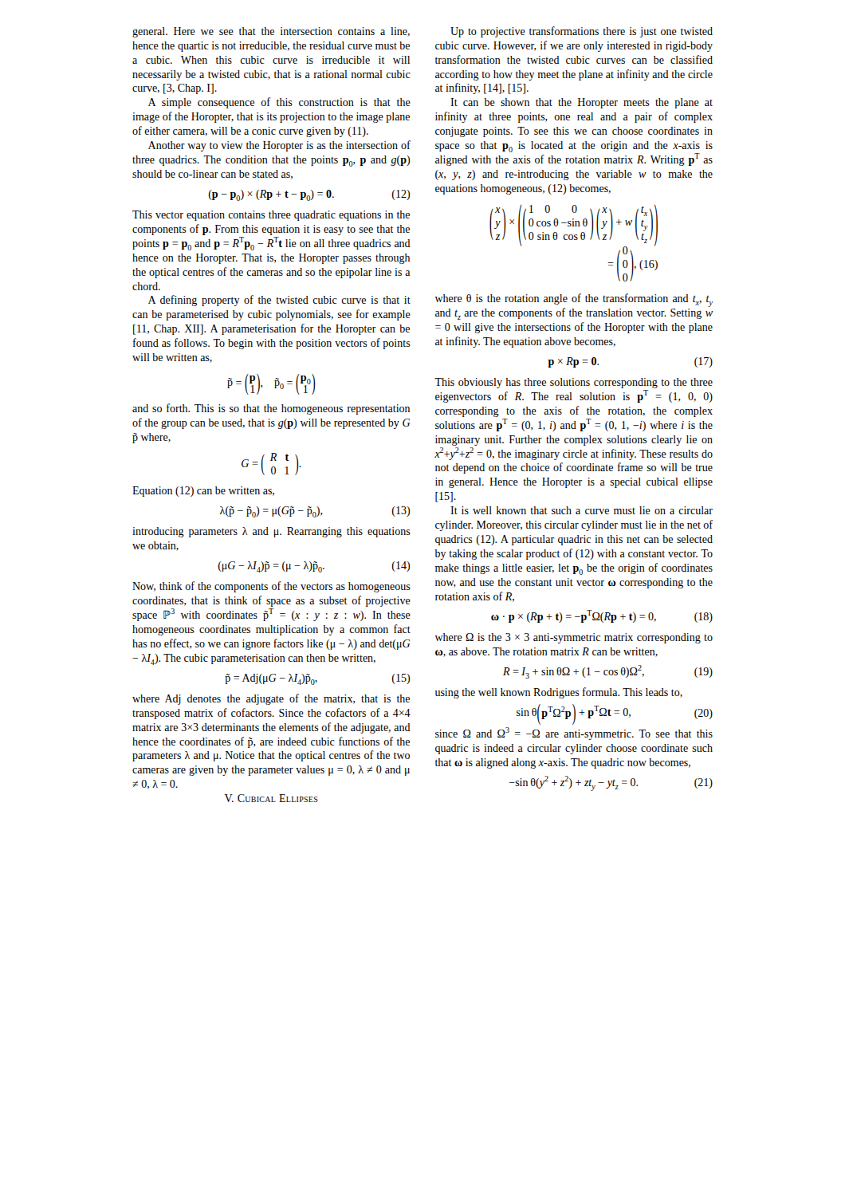general. Here we see that the intersection contains a line, hence the quartic is not irreducible, the residual curve must be a cubic. When this cubic curve is irreducible it will necessarily be a twisted cubic, that is a rational normal cubic curve, [3, Chap. I].
A simple consequence of this construction is that the image of the Horopter, that is its projection to the image plane of either camera, will be a conic curve given by (11).
Another way to view the Horopter is as the intersection of three quadrics. The condition that the points p0, p and g(p) should be co-linear can be stated as,
(p − p0) × (Rp + t − p0) = 0. (12)
This vector equation contains three quadratic equations in the components of p. From this equation it is easy to see that the points p = p0 and p = RTp0 − RTt lie on all three quadrics and hence on the Horopter. That is, the Horopter passes through the optical centres of the cameras and so the epipolar line is a chord.
A defining property of the twisted cubic curve is that it can be parameterised by cubic polynomials, see for example [11, Chap. XII]. A parameterisation for the Horopter can be found as follows. To begin with the position vectors of points will be written as,
p̃ = p 1, p̃0 = p01
and so forth. This is so that the homogeneous representation of the group can be used, that is g(p) will be represented by Gp̃ where,
G =
| R | t |
| 0 | 1 |
.
Equation (12) can be written as,
λ(p̃ − p̃0) = μ(Gp̃ − p̃0), (13)
introducing parameters λ and μ. Rearranging this equations we obtain,
(μG − λI4)p̃ = (μ − λ)p̃0. (14)
Now, think of the components of the vectors as homogeneous coordinates, that is think of space as a subset of projective space ℙ3 with coordinates p̃T = (x : y : z : w). In these homogeneous coordinates multiplication by a common fact has no effect, so we can ignore factors like (μ − λ) and det(μG − λI4). The cubic parameterisation can then be written,
p̃ = Adj(μG − λI4)p̃0, (15)
where Adj denotes the adjugate of the matrix, that is the transposed matrix of cofactors. Since the cofactors of a 4×4 matrix are 3×3 determinants the elements of the adjugate, and hence the coordinates of p̃, are indeed cubic functions of the parameters λ and μ. Notice that the optical centres of the two cameras are given by the parameter values μ = 0, λ ≠ 0 and μ ≠ 0, λ = 0.
V. Cubical Ellipses
Up to projective transformations there is just one twisted cubic curve. However, if we are only interested in rigid-body transformation the twisted cubic curves can be classified according to how they meet the plane at infinity and the circle at infinity, [14], [15].
It can be shown that the Horopter meets the plane at infinity at three points, one real and a pair of complex conjugate points. To see this we can choose coordinates in space so that p0 is located at the origin and the x-axis is aligned with the axis of the rotation matrix R. Writing pT as (x, y, z) and re-introducing the variable w to make the equations homogeneous, (12) becomes,
| / x / / y / / z / × / 1 / 0 / 0 / / 0 / cos θ / −sin θ / / 0 / sin θ / cos θ / / x / / y / / z / + w / t x / / t y / / t z / |
| = / 0 / / 0 / / 0 / , (16) |
where θ is the rotation angle of the transformation and tx, ty and tz are the components of the translation vector. Setting w = 0 will give the intersections of the Horopter with the plane at infinity. The equation above becomes,
p × Rp = 0. (17)
This obviously has three solutions corresponding to the three eigenvectors of R. The real solution is pT = (1, 0, 0) corresponding to the axis of the rotation, the complex solutions are pT = (0, 1, i) and pT = (0, 1, −i) where i is the imaginary unit. Further the complex solutions clearly lie on x2+y2+z2 = 0, the imaginary circle at infinity. These results do not depend on the choice of coordinate frame so will be true in general. Hence the Horopter is a special cubical ellipse [15].
It is well known that such a curve must lie on a circular cylinder. Moreover, this circular cylinder must lie in the net of quadrics (12). A particular quadric in this net can be selected by taking the scalar product of (12) with a constant vector. To make things a little easier, let p0 be the origin of coordinates now, and use the constant unit vector ω corresponding to the rotation axis of R,
ω · p × (Rp + t) = −pTΩ(Rp + t) = 0, (18)
where Ω is the 3 × 3 anti-symmetric matrix corresponding to ω, as above. The rotation matrix R can be written,
R = I3 + sin θΩ + (1 − cos θ)Ω2, (19)
using the well known Rodrigues formula. This leads to,
sin θpTΩ2p + pTΩt = 0, (20)
since Ω and Ω3 = −Ω are anti-symmetric. To see that this quadric is indeed a circular cylinder choose coordinate such that ω is aligned along x-axis. The quadric now becomes,
−sin θ(y2 + z2) + zty − ytz = 0. (21)